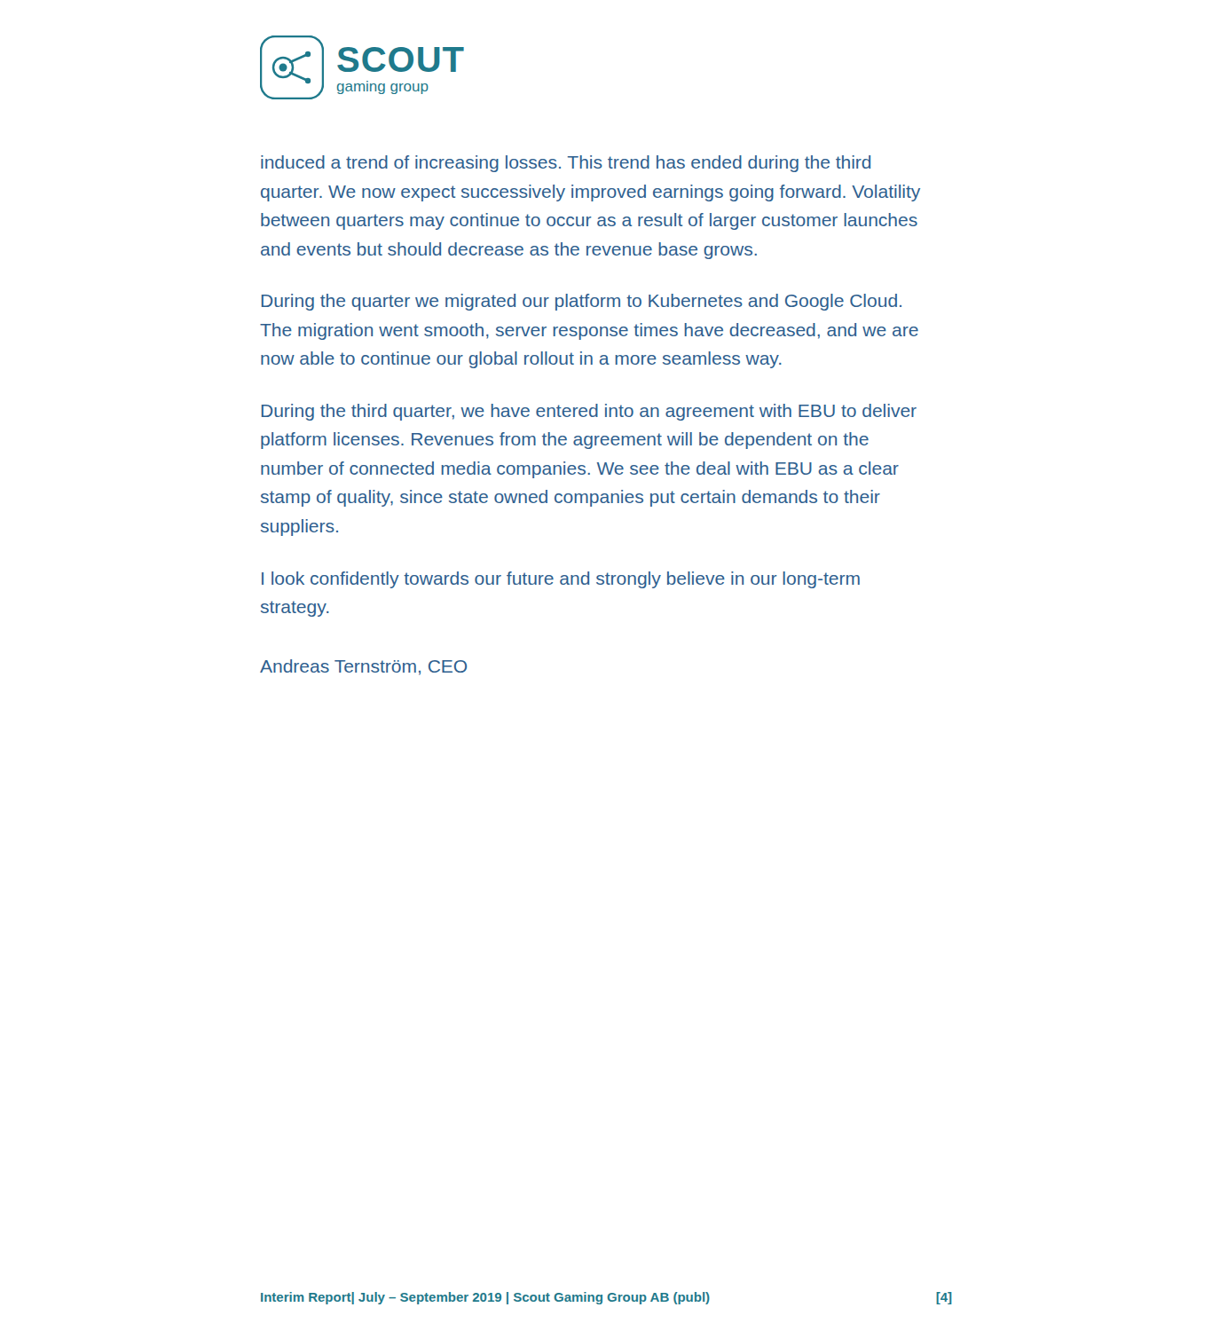SCOUT gaming group
induced a trend of increasing losses. This trend has ended during the third quarter. We now expect successively improved earnings going forward. Volatility between quarters may continue to occur as a result of larger customer launches and events but should decrease as the revenue base grows.
During the quarter we migrated our platform to Kubernetes and Google Cloud. The migration went smooth, server response times have decreased, and we are now able to continue our global rollout in a more seamless way.
During the third quarter, we have entered into an agreement with EBU to deliver platform licenses. Revenues from the agreement will be dependent on the number of connected media companies. We see the deal with EBU as a clear stamp of quality, since state owned companies put certain demands to their suppliers.
I look confidently towards our future and strongly believe in our long-term strategy.
Andreas Ternström, CEO
Interim Report| July – September 2019 | Scout Gaming Group AB (publ) [4]